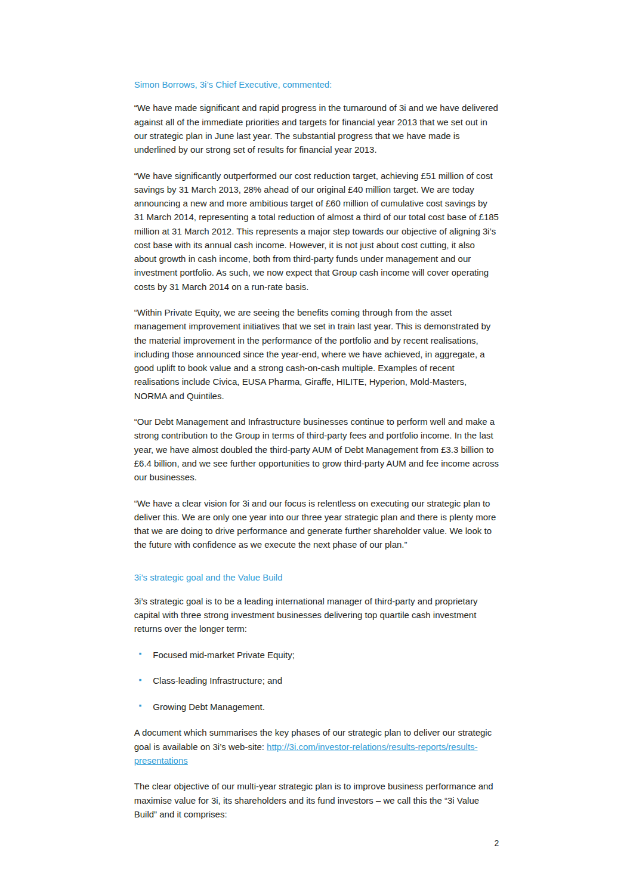Simon Borrows, 3i’s Chief Executive, commented:
“We have made significant and rapid progress in the turnaround of 3i and we have delivered against all of the immediate priorities and targets for financial year 2013 that we set out in our strategic plan in June last year. The substantial progress that we have made is underlined by our strong set of results for financial year 2013.
“We have significantly outperformed our cost reduction target, achieving £51 million of cost savings by 31 March 2013, 28% ahead of our original £40 million target. We are today announcing a new and more ambitious target of £60 million of cumulative cost savings by 31 March 2014, representing a total reduction of almost a third of our total cost base of £185 million at 31 March 2012. This represents a major step towards our objective of aligning 3i’s cost base with its annual cash income. However, it is not just about cost cutting, it also about growth in cash income, both from third-party funds under management and our investment portfolio. As such, we now expect that Group cash income will cover operating costs by 31 March 2014 on a run-rate basis.
“Within Private Equity, we are seeing the benefits coming through from the asset management improvement initiatives that we set in train last year. This is demonstrated by the material improvement in the performance of the portfolio and by recent realisations, including those announced since the year-end, where we have achieved, in aggregate, a good uplift to book value and a strong cash-on-cash multiple. Examples of recent realisations include Civica, EUSA Pharma, Giraffe, HILITE, Hyperion, Mold-Masters, NORMA and Quintiles.
“Our Debt Management and Infrastructure businesses continue to perform well and make a strong contribution to the Group in terms of third-party fees and portfolio income. In the last year, we have almost doubled the third-party AUM of Debt Management from £3.3 billion to £6.4 billion, and we see further opportunities to grow third-party AUM and fee income across our businesses.
“We have a clear vision for 3i and our focus is relentless on executing our strategic plan to deliver this. We are only one year into our three year strategic plan and there is plenty more that we are doing to drive performance and generate further shareholder value. We look to the future with confidence as we execute the next phase of our plan.”
3i’s strategic goal and the Value Build
3i’s strategic goal is to be a leading international manager of third-party and proprietary capital with three strong investment businesses delivering top quartile cash investment returns over the longer term:
Focused mid-market Private Equity;
Class-leading Infrastructure; and
Growing Debt Management.
A document which summarises the key phases of our strategic plan to deliver our strategic goal is available on 3i’s web-site: http://3i.com/investor-relations/results-reports/results-presentations
The clear objective of our multi-year strategic plan is to improve business performance and maximise value for 3i, its shareholders and its fund investors – we call this the “3i Value Build” and it comprises:
2